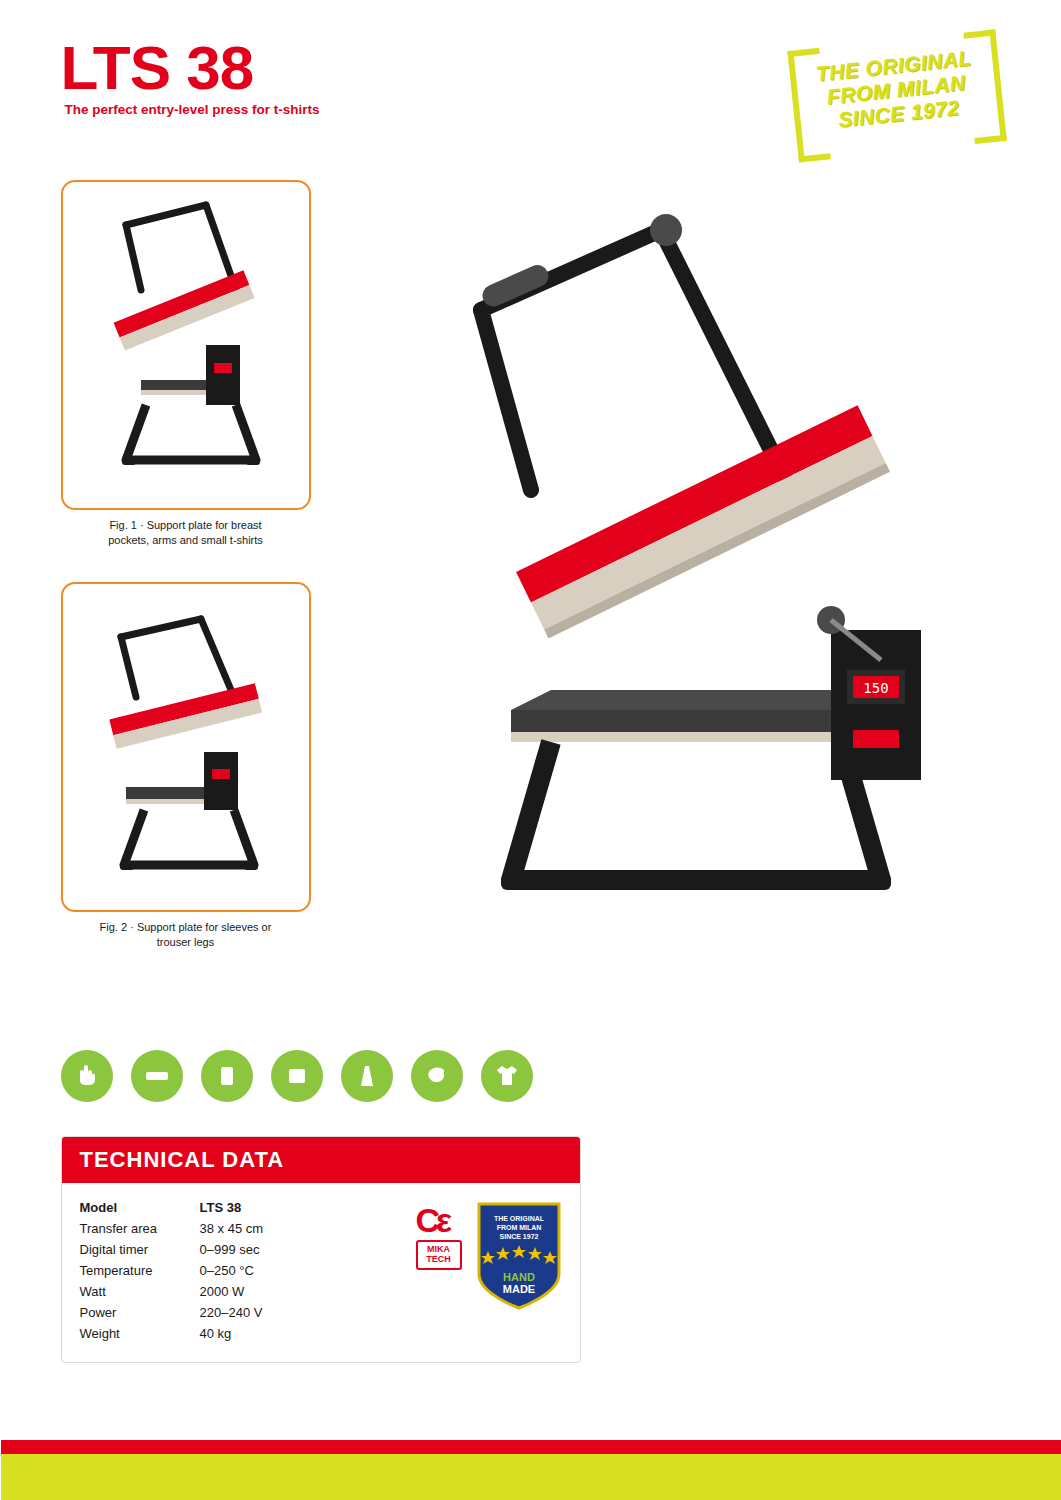LTS 38
The perfect entry-level press for t-shirts
THE ORIGINAL
FROM MILAN
SINCE 1972
Fig. 1 · Support plate for breast
pockets, arms and small t-shirts
Fig. 2 · Support plate for sleeves or
trouser legs
150
TECHNICAL DATA
| Model | LTS 38 |
| Transfer area | 38 x 45 cm |
| Digital timer | 0–999 sec |
| Temperature | 0–250 °C |
| Watt | 2000 W |
| Power | 220–240 V |
| Weight | 40 kg |
Cε
MIKA TECH
THE ORIGINAL FROM MILAN SINCE 1972 HAND MADE